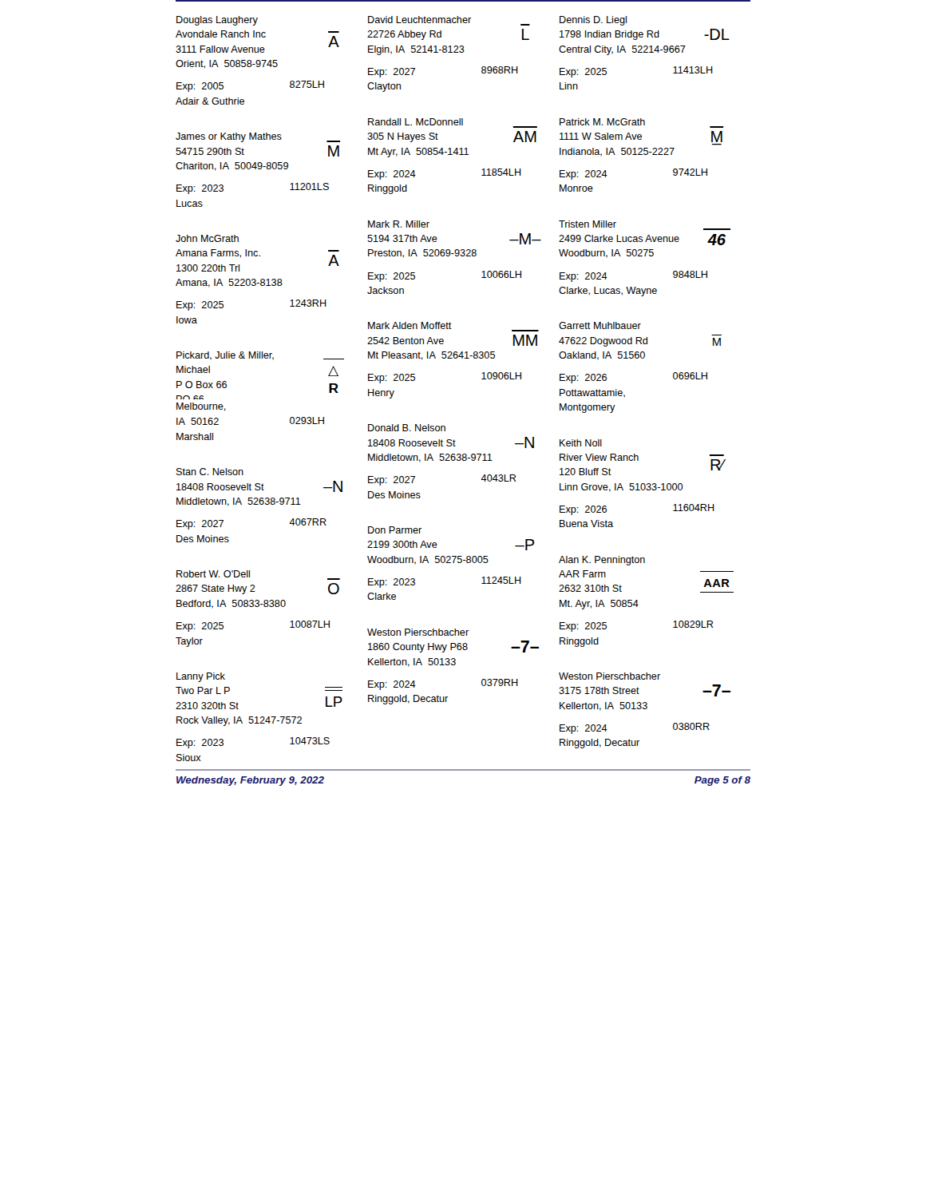| Douglas Laughery Avondale Ranch Inc 3111 Fallow Avenue Orient, IA 50858-9745 A Exp: 2005 Adair & Guthrie 8275LH James or Kathy Mathes 54715 290th St Chariton, IA 50049-8059 M Exp: 2023 Lucas 11201LS John McGrath Amana Farms, Inc. 1300 220th Trl Amana, IA 52203-8138 A Exp: 2025 Iowa 1243RH Pickard, Julie & Miller, Michael P O Box 66 PO 66 Melbourne, IA 50162 △ R Exp: 2023 Marshall 0293LH Stan C. Nelson 18408 Roosevelt St Middletown, IA 52638-9711 –N Exp: 2027 Des Moines 4067RR Robert W. O'Dell 2867 State Hwy 2 Bedford, IA 50833-8380 O Exp: 2025 Taylor 10087LH Lanny Pick Two Par L P 2310 320th St Rock Valley, IA 51247-7572 LP Exp: 2023 Sioux 10473LS | David Leuchtenmacher 22726 Abbey Rd Elgin, IA 52141-8123 L Exp: 2027 Clayton 8968RH Randall L. McDonnell 305 N Hayes St Mt Ayr, IA 50854-1411 AM Exp: 2024 Ringgold 11854LH Mark R. Miller 5194 317th Ave Preston, IA 52069-9328 –M– Exp: 2025 Jackson 10066LH Mark Alden Moffett 2542 Benton Ave Mt Pleasant, IA 52641-8305 MM Exp: 2025 Henry 10906LH Donald B. Nelson 18408 Roosevelt St Middletown, IA 52638-9711 –N Exp: 2027 Des Moines 4043LR Don Parmer 2199 300th Ave Woodburn, IA 50275-8005 –P Exp: 2023 Clarke 11245LH Weston Pierschbacher 1860 County Hwy P68 Kellerton, IA 50133 –7– Exp: 2024 Ringgold, Decatur 0379RH | Dennis D. Liegl 1798 Indian Bridge Rd Central City, IA 52214-9667 -DL Exp: 2025 Linn 11413LH Patrick M. McGrath 1111 W Salem Ave Indianola, IA 50125-2227 M̲ Exp: 2024 Monroe 9742LH Tristen Miller 2499 Clarke Lucas Avenue Woodburn, IA 50275 46 Exp: 2024 Clarke, Lucas, Wayne 9848LH Garrett Muhlbauer 47622 Dogwood Rd Oakland, IA 51560 M Exp: 2026 Pottawattamie, Montgomery 0696LH Keith Noll River View Ranch 120 Bluff St Linn Grove, IA 51033-1000 R⁄ Exp: 2026 Buena Vista 11604RH Alan K. Pennington AAR Farm 2632 310th St Mt. Ayr, IA 50854 AAR Exp: 2025 Ringgold 10829LR Weston Pierschbacher 3175 178th Street Kellerton, IA 50133 –7– Exp: 2024 Ringgold, Decatur 0380RR |
Wednesday, February 9, 2022 Page 5 of 8